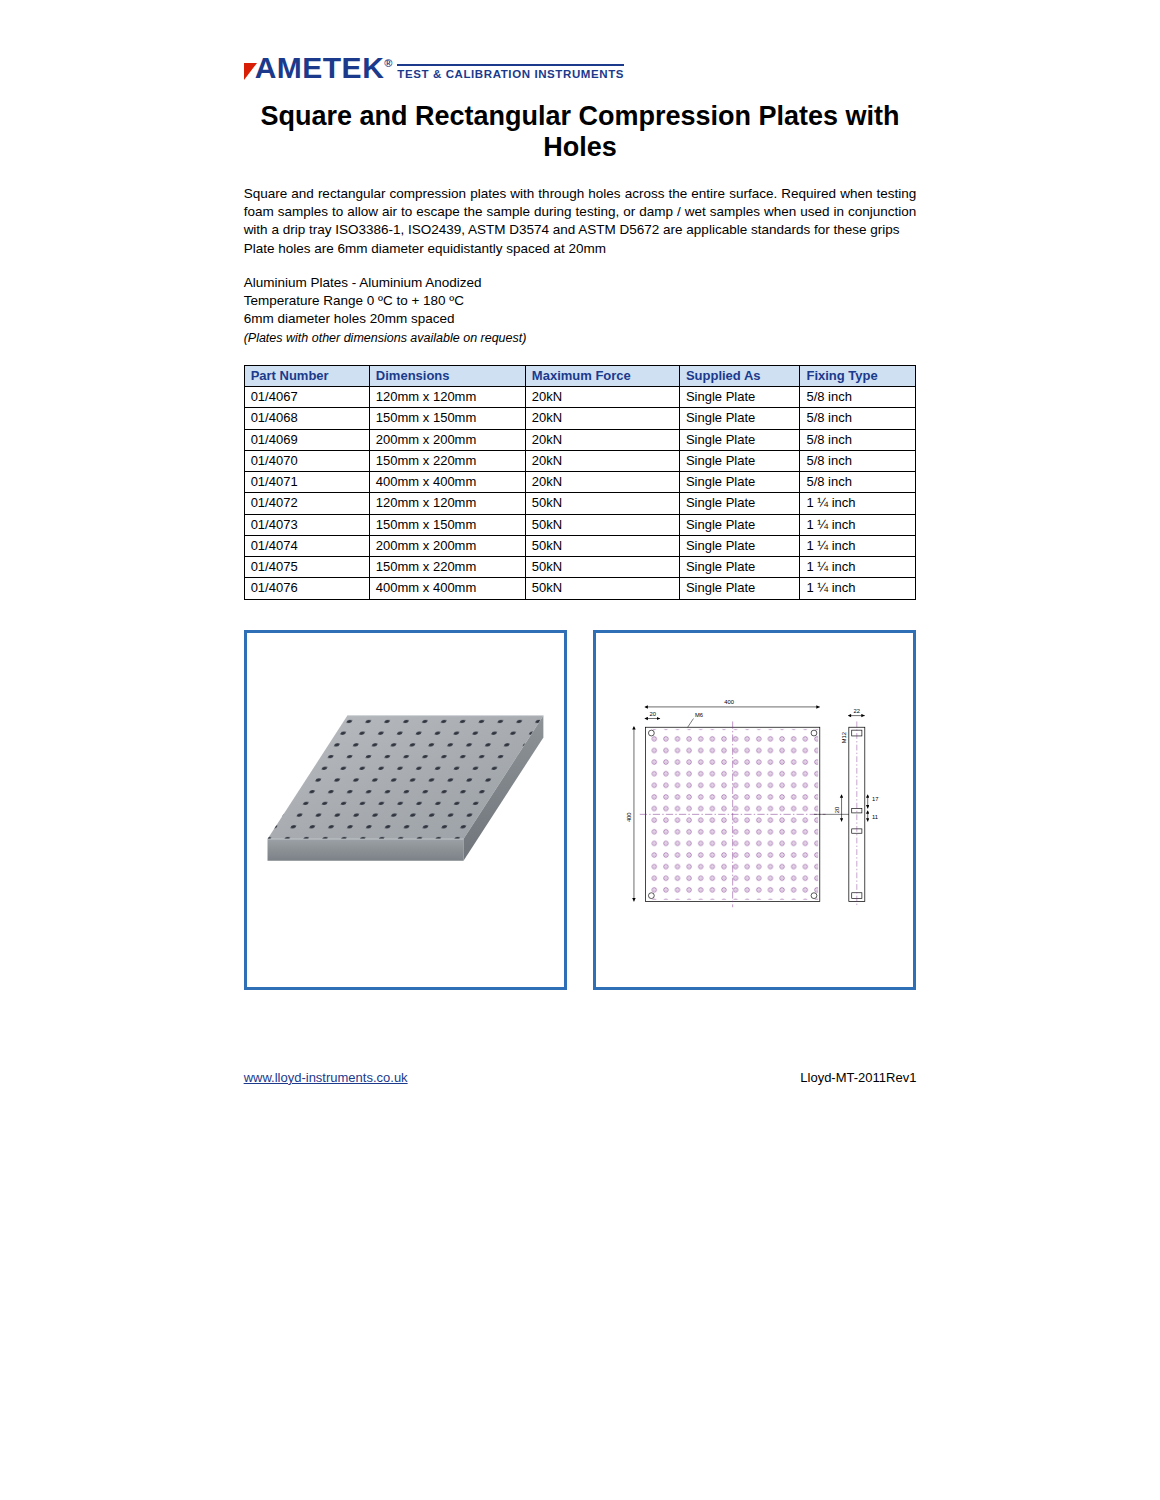AMETEK®
TEST & CALIBRATION INSTRUMENTS
Square and Rectangular Compression Plates with Holes
Square and rectangular compression plates with through holes across the entire surface. Required when testing foam samples to allow air to escape the sample during testing, or damp / wet samples when used in conjunction with a drip tray ISO3386-1, ISO2439, ASTM D3574 and ASTM D5672 are applicable standards for these grips
Plate holes are 6mm diameter equidistantly spaced at 20mm
Aluminium Plates - Aluminium Anodized
Temperature Range 0 ºC to + 180 ºC
6mm diameter holes 20mm spaced
(Plates with other dimensions available on request)
| Part Number | Dimensions | Maximum Force | Supplied As | Fixing Type |
| --- | --- | --- | --- | --- |
| 01/4067 | 120mm x 120mm | 20kN | Single Plate | 5/8 inch |
| 01/4068 | 150mm x 150mm | 20kN | Single Plate | 5/8 inch |
| 01/4069 | 200mm x 200mm | 20kN | Single Plate | 5/8 inch |
| 01/4070 | 150mm x 220mm | 20kN | Single Plate | 5/8 inch |
| 01/4071 | 400mm x 400mm | 20kN | Single Plate | 5/8 inch |
| 01/4072 | 120mm x 120mm | 50kN | Single Plate | 1 ¼ inch |
| 01/4073 | 150mm x 150mm | 50kN | Single Plate | 1 ¼ inch |
| 01/4074 | 200mm x 200mm | 50kN | Single Plate | 1 ¼ inch |
| 01/4075 | 150mm x 220mm | 50kN | Single Plate | 1 ¼ inch |
| 01/4076 | 400mm x 400mm | 50kN | Single Plate | 1 ¼ inch |
400 20 M6 400 22 M12 17 11 20
www.lloyd-instruments.co.uk Lloyd-MT-2011Rev1